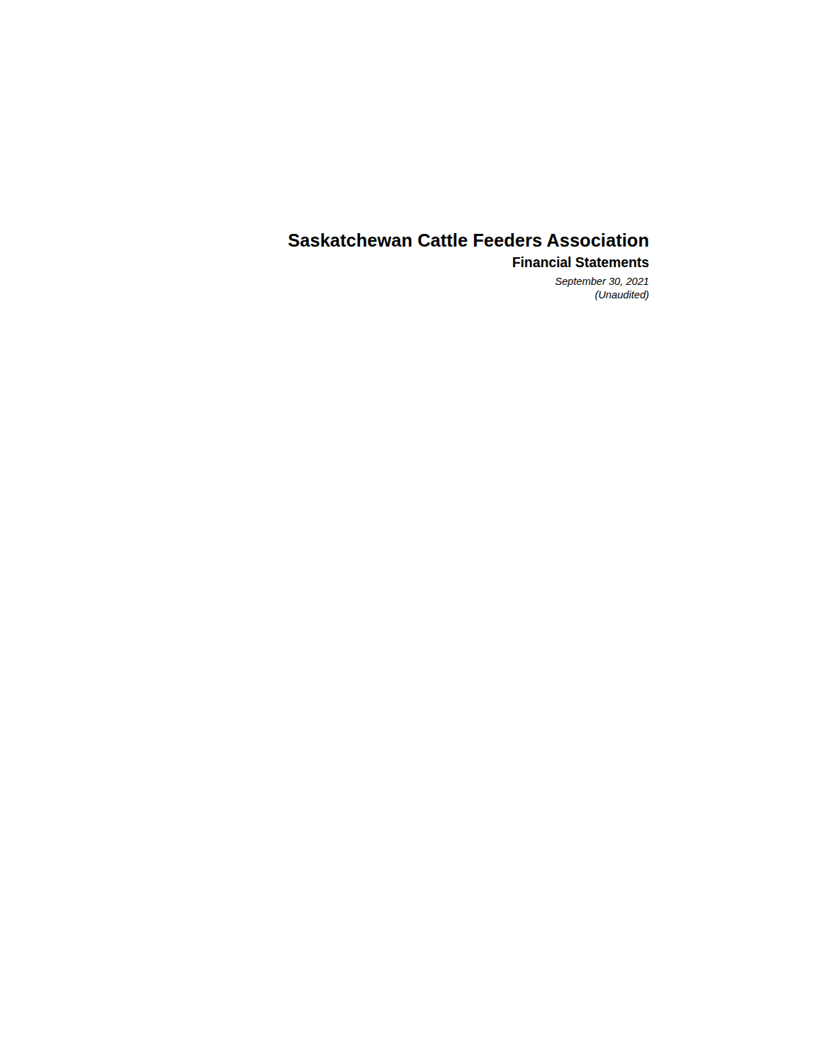Saskatchewan Cattle Feeders Association
Financial Statements
September 30, 2021
(Unaudited)